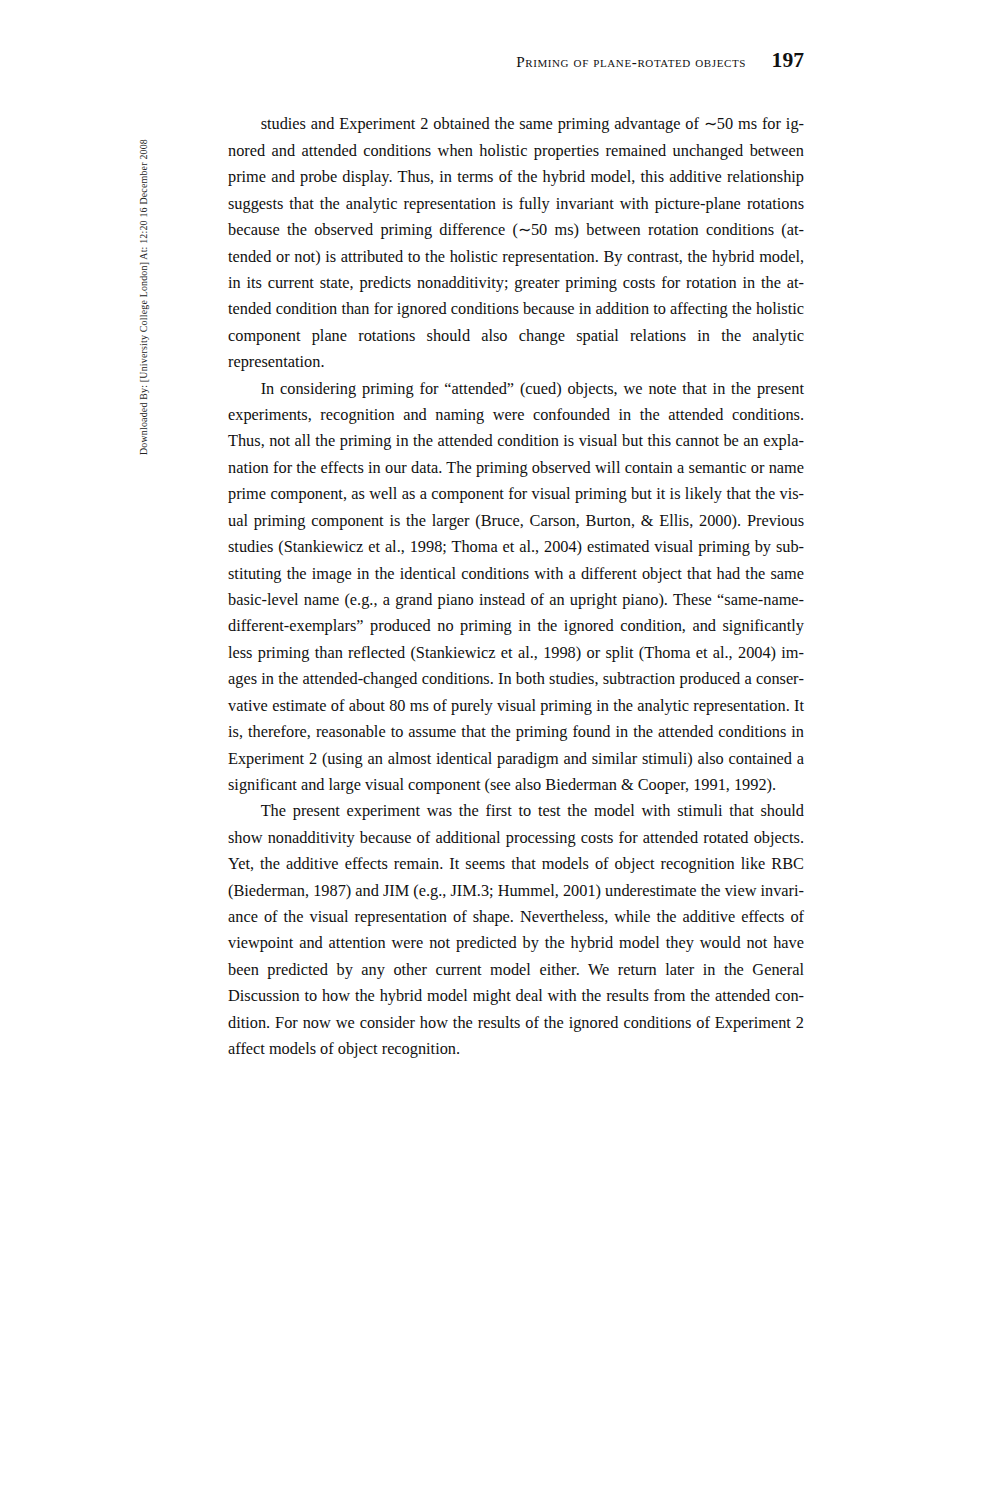Downloaded By: [University College London] At: 12:20 16 December 2008
Priming of plane-rotated objects 197
studies and Experiment 2 obtained the same priming advantage of ∼50 ms for ignored and attended conditions when holistic properties remained unchanged between prime and probe display. Thus, in terms of the hybrid model, this additive relationship suggests that the analytic representation is fully invariant with picture-plane rotations because the observed priming difference (∼50 ms) between rotation conditions (attended or not) is attributed to the holistic representation. By contrast, the hybrid model, in its current state, predicts nonadditivity; greater priming costs for rotation in the attended condition than for ignored conditions because in addition to affecting the holistic component plane rotations should also change spatial relations in the analytic representation.
In considering priming for “attended” (cued) objects, we note that in the present experiments, recognition and naming were confounded in the attended conditions. Thus, not all the priming in the attended condition is visual but this cannot be an explanation for the effects in our data. The priming observed will contain a semantic or name prime component, as well as a component for visual priming but it is likely that the visual priming component is the larger (Bruce, Carson, Burton, & Ellis, 2000). Previous studies (Stankiewicz et al., 1998; Thoma et al., 2004) estimated visual priming by substituting the image in the identical conditions with a different object that had the same basic-level name (e.g., a grand piano instead of an upright piano). These “same-name-different-exemplars” produced no priming in the ignored condition, and significantly less priming than reflected (Stankiewicz et al., 1998) or split (Thoma et al., 2004) images in the attended-changed conditions. In both studies, subtraction produced a conservative estimate of about 80 ms of purely visual priming in the analytic representation. It is, therefore, reasonable to assume that the priming found in the attended conditions in Experiment 2 (using an almost identical paradigm and similar stimuli) also contained a significant and large visual component (see also Biederman & Cooper, 1991, 1992).
The present experiment was the first to test the model with stimuli that should show nonadditivity because of additional processing costs for attended rotated objects. Yet, the additive effects remain. It seems that models of object recognition like RBC (Biederman, 1987) and JIM (e.g., JIM.3; Hummel, 2001) underestimate the view invariance of the visual representation of shape. Nevertheless, while the additive effects of viewpoint and attention were not predicted by the hybrid model they would not have been predicted by any other current model either. We return later in the General Discussion to how the hybrid model might deal with the results from the attended condition. For now we consider how the results of the ignored conditions of Experiment 2 affect models of object recognition.